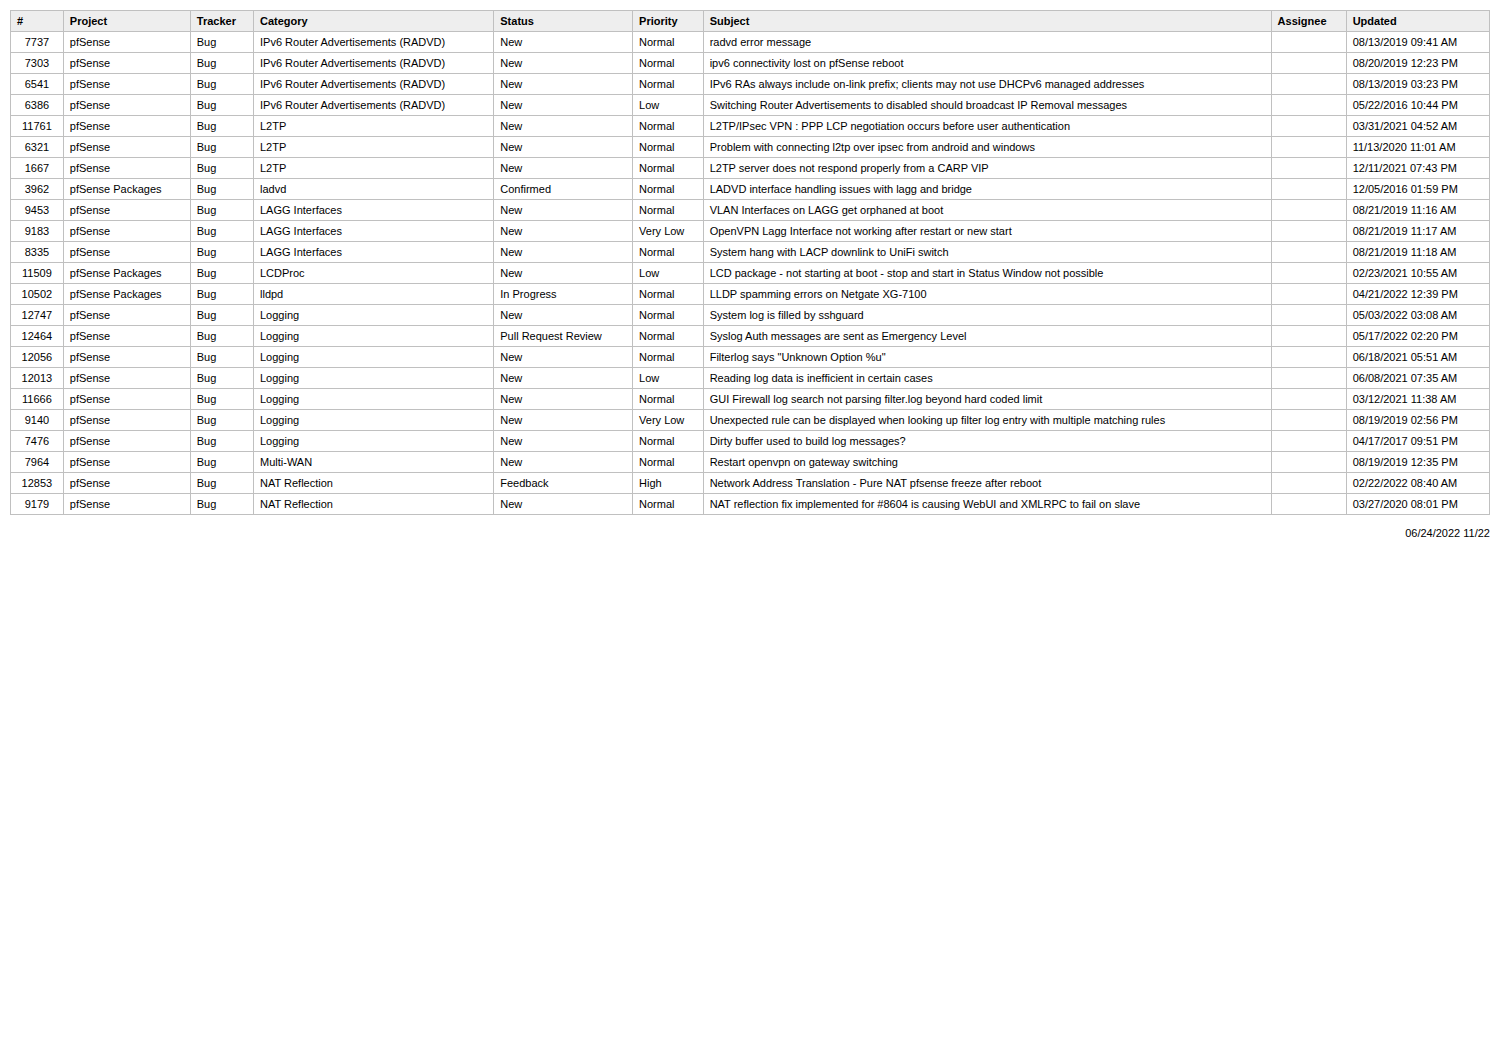| # | Project | Tracker | Category | Status | Priority | Subject | Assignee | Updated |
| --- | --- | --- | --- | --- | --- | --- | --- | --- |
| 7737 | pfSense | Bug | IPv6 Router Advertisements (RADVD) | New | Normal | radvd error message | | 08/13/2019 09:41 AM |
| 7303 | pfSense | Bug | IPv6 Router Advertisements (RADVD) | New | Normal | ipv6 connectivity lost on pfSense reboot | | 08/20/2019 12:23 PM |
| 6541 | pfSense | Bug | IPv6 Router Advertisements (RADVD) | New | Normal | IPv6 RAs always include on-link prefix; clients may not use DHCPv6 managed addresses | | 08/13/2019 03:23 PM |
| 6386 | pfSense | Bug | IPv6 Router Advertisements (RADVD) | New | Low | Switching Router Advertisements to disabled should broadcast IP Removal messages | | 05/22/2016 10:44 PM |
| 11761 | pfSense | Bug | L2TP | New | Normal | L2TP/IPsec VPN : PPP LCP negotiation occurs before user authentication | | 03/31/2021 04:52 AM |
| 6321 | pfSense | Bug | L2TP | New | Normal | Problem with connecting l2tp over ipsec from android and windows | | 11/13/2020 11:01 AM |
| 1667 | pfSense | Bug | L2TP | New | Normal | L2TP server does not respond properly from a CARP VIP | | 12/11/2021 07:43 PM |
| 3962 | pfSense Packages | Bug | ladvd | Confirmed | Normal | LADVD interface handling issues with lagg and bridge | | 12/05/2016 01:59 PM |
| 9453 | pfSense | Bug | LAGG Interfaces | New | Normal | VLAN Interfaces on LAGG get orphaned at boot | | 08/21/2019 11:16 AM |
| 9183 | pfSense | Bug | LAGG Interfaces | New | Very Low | OpenVPN Lagg Interface not working after restart or new start | | 08/21/2019 11:17 AM |
| 8335 | pfSense | Bug | LAGG Interfaces | New | Normal | System hang with LACP downlink to UniFi switch | | 08/21/2019 11:18 AM |
| 11509 | pfSense Packages | Bug | LCDProc | New | Low | LCD package - not starting at boot - stop and start in Status Window not possible | | 02/23/2021 10:55 AM |
| 10502 | pfSense Packages | Bug | lldpd | In Progress | Normal | LLDP spamming errors on Netgate XG-7100 | | 04/21/2022 12:39 PM |
| 12747 | pfSense | Bug | Logging | New | Normal | System log is filled by sshguard | | 05/03/2022 03:08 AM |
| 12464 | pfSense | Bug | Logging | Pull Request Review | Normal | Syslog Auth messages are sent as Emergency Level | | 05/17/2022 02:20 PM |
| 12056 | pfSense | Bug | Logging | New | Normal | Filterlog says "Unknown Option %u" | | 06/18/2021 05:51 AM |
| 12013 | pfSense | Bug | Logging | New | Low | Reading log data is inefficient in certain cases | | 06/08/2021 07:35 AM |
| 11666 | pfSense | Bug | Logging | New | Normal | GUI Firewall log search not parsing filter.log beyond hard coded limit | | 03/12/2021 11:38 AM |
| 9140 | pfSense | Bug | Logging | New | Very Low | Unexpected rule can be displayed when looking up filter log entry with multiple matching rules | | 08/19/2019 02:56 PM |
| 7476 | pfSense | Bug | Logging | New | Normal | Dirty buffer used to build log messages? | | 04/17/2017 09:51 PM |
| 7964 | pfSense | Bug | Multi-WAN | New | Normal | Restart openvpn on gateway switching | | 08/19/2019 12:35 PM |
| 12853 | pfSense | Bug | NAT Reflection | Feedback | High | Network Address Translation - Pure NAT pfsense freeze after reboot | | 02/22/2022 08:40 AM |
| 9179 | pfSense | Bug | NAT Reflection | New | Normal | NAT reflection fix implemented for #8604 is causing WebUI and XMLRPC to fail on slave | | 03/27/2020 08:01 PM |
06/24/2022 11/22